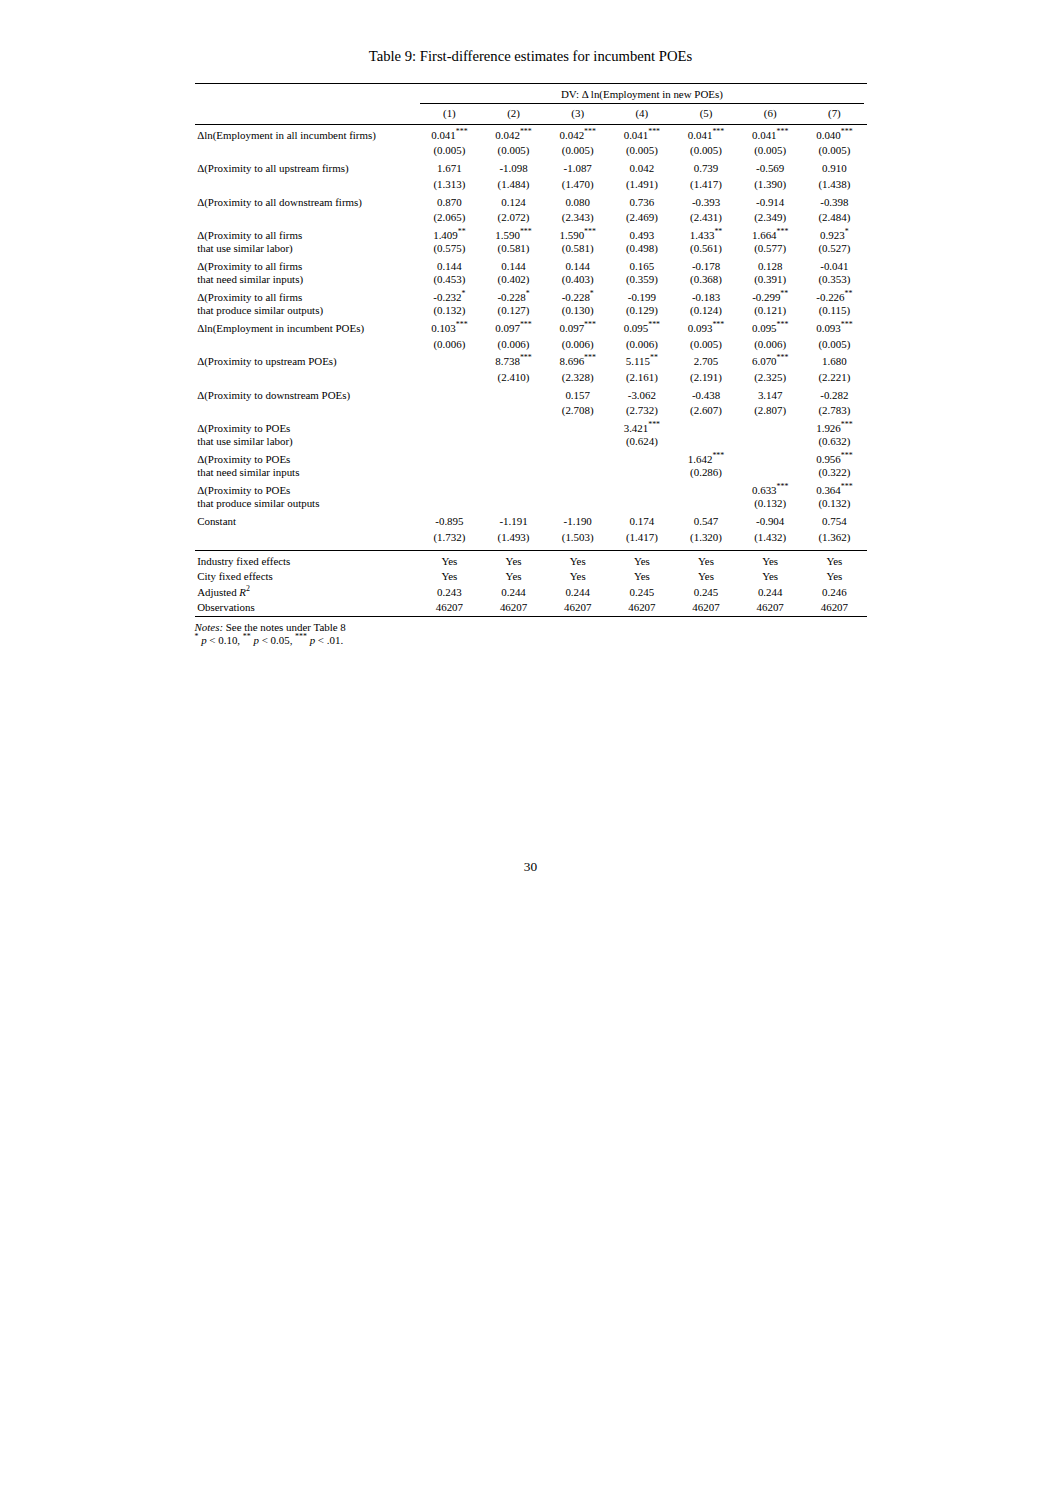Table 9: First-difference estimates for incumbent POEs
| | DV: Δ ln(Employment in new POEs) |
| | (1) | (2) | (3) | (4) | (5) | (6) | (7) |
| Δln(Employment in all incumbent firms) | 0.041 *** | 0.042 *** | 0.042 *** | 0.041 *** | 0.041 *** | 0.041 *** | 0.040 *** |
| | (0.005) | (0.005) | (0.005) | (0.005) | (0.005) | (0.005) | (0.005) |
| Δ(Proximity to all upstream firms) | 1.671 | -1.098 | -1.087 | 0.042 | 0.739 | -0.569 | 0.910 |
| | (1.313) | (1.484) | (1.470) | (1.491) | (1.417) | (1.390) | (1.438) |
| Δ(Proximity to all downstream firms) | 0.870 | 0.124 | 0.080 | 0.736 | -0.393 | -0.914 | -0.398 |
| | (2.065) | (2.072) | (2.343) | (2.469) | (2.431) | (2.349) | (2.484) |
| Δ(Proximity to all firms that use similar labor) | 1.409 ** (0.575) | 1.590 *** (0.581) | 1.590 *** (0.581) | 0.493 (0.498) | 1.433 ** (0.561) | 1.664 *** (0.577) | 0.923 * (0.527) |
| Δ(Proximity to all firms that need similar inputs) | 0.144 (0.453) | 0.144 (0.402) | 0.144 (0.403) | 0.165 (0.359) | -0.178 (0.368) | 0.128 (0.391) | -0.041 (0.353) |
| Δ(Proximity to all firms that produce similar outputs) | -0.232 * (0.132) | -0.228 * (0.127) | -0.228 * (0.130) | -0.199 (0.129) | -0.183 (0.124) | -0.299 ** (0.121) | -0.226 ** (0.115) |
| Δln(Employment in incumbent POEs) | 0.103 *** | 0.097 *** | 0.097 *** | 0.095 *** | 0.093 *** | 0.095 *** | 0.093 *** |
| | (0.006) | (0.006) | (0.006) | (0.006) | (0.005) | (0.006) | (0.005) |
| Δ(Proximity to upstream POEs) | | 8.738 *** | 8.696 *** | 5.115 ** | 2.705 | 6.070 *** | 1.680 |
| | | (2.410) | (2.328) | (2.161) | (2.191) | (2.325) | (2.221) |
| Δ(Proximity to downstream POEs) | | | 0.157 | -3.062 | -0.438 | 3.147 | -0.282 |
| | | | (2.708) | (2.732) | (2.607) | (2.807) | (2.783) |
| Δ(Proximity to POEs that use similar labor) | | | | 3.421 *** (0.624) | | | 1.926 *** (0.632) |
| Δ(Proximity to POEs that need similar inputs | | | | | 1.642 *** (0.286) | | 0.956 *** (0.322) |
| Δ(Proximity to POEs that produce similar outputs | | | | | | 0.633 *** (0.132) | 0.364 *** (0.132) |
| Constant | -0.895 | -1.191 | -1.190 | 0.174 | 0.547 | -0.904 | 0.754 |
| | (1.732) | (1.493) | (1.503) | (1.417) | (1.320) | (1.432) | (1.362) |
| Industry fixed effects | Yes | Yes | Yes | Yes | Yes | Yes | Yes |
| City fixed effects | Yes | Yes | Yes | Yes | Yes | Yes | Yes |
| Adjusted R 2 | 0.243 | 0.244 | 0.244 | 0.245 | 0.245 | 0.244 | 0.246 |
| Observations | 46207 | 46207 | 46207 | 46207 | 46207 | 46207 | 46207 |
Notes: See the notes under Table 8
* p < 0.10, ** p < 0.05, *** p < .01.
30